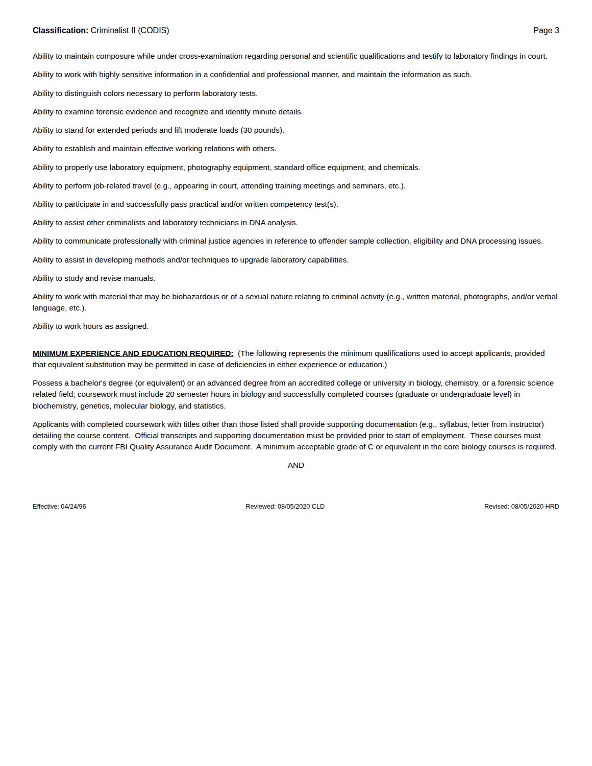Classification: Criminalist II (CODIS)
Page 3
Ability to maintain composure while under cross-examination regarding personal and scientific qualifications and testify to laboratory findings in court.
Ability to work with highly sensitive information in a confidential and professional manner, and maintain the information as such.
Ability to distinguish colors necessary to perform laboratory tests.
Ability to examine forensic evidence and recognize and identify minute details.
Ability to stand for extended periods and lift moderate loads (30 pounds).
Ability to establish and maintain effective working relations with others.
Ability to properly use laboratory equipment, photography equipment, standard office equipment, and chemicals.
Ability to perform job-related travel (e.g., appearing in court, attending training meetings and seminars, etc.).
Ability to participate in and successfully pass practical and/or written competency test(s).
Ability to assist other criminalists and laboratory technicians in DNA analysis.
Ability to communicate professionally with criminal justice agencies in reference to offender sample collection, eligibility and DNA processing issues.
Ability to assist in developing methods and/or techniques to upgrade laboratory capabilities.
Ability to study and revise manuals.
Ability to work with material that may be biohazardous or of a sexual nature relating to criminal activity (e.g., written material, photographs, and/or verbal language, etc.).
Ability to work hours as assigned.
MINIMUM EXPERIENCE AND EDUCATION REQUIRED: (The following represents the minimum qualifications used to accept applicants, provided that equivalent substitution may be permitted in case of deficiencies in either experience or education.)
Possess a bachelor's degree (or equivalent) or an advanced degree from an accredited college or university in biology, chemistry, or a forensic science related field; coursework must include 20 semester hours in biology and successfully completed courses (graduate or undergraduate level) in biochemistry, genetics, molecular biology, and statistics.
Applicants with completed coursework with titles other than those listed shall provide supporting documentation (e.g., syllabus, letter from instructor) detailing the course content. Official transcripts and supporting documentation must be provided prior to start of employment. These courses must comply with the current FBI Quality Assurance Audit Document. A minimum acceptable grade of C or equivalent in the core biology courses is required.
AND
Effective: 04/24/96 Reviewed: 08/05/2020 CLD Revised: 08/05/2020 HRD